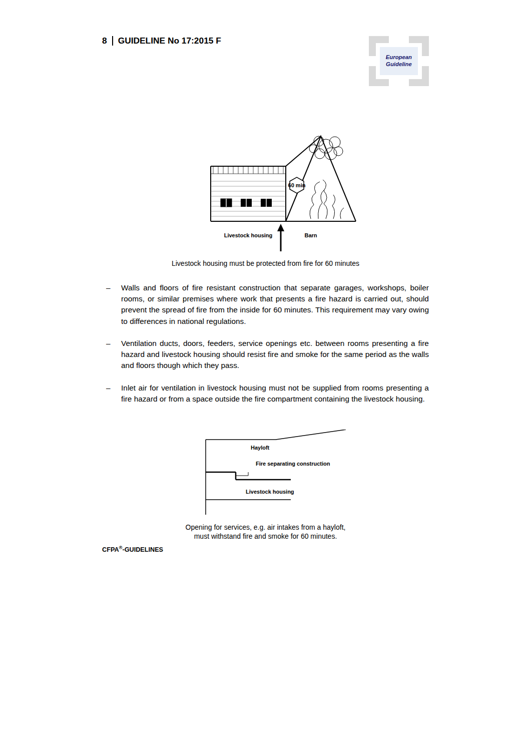8
GUIDELINE No 17:2015 F
European
Guideline
60 min Livestock housing Barn
Livestock housing must be protected from fire for 60 minutes
Walls and floors of fire resistant construction that separate garages, workshops, boiler rooms, or similar premises where work that presents a fire hazard is carried out, should prevent the spread of fire from the inside for 60 minutes. This requirement may vary owing to differences in national regulations.
Ventilation ducts, doors, feeders, service openings etc. between rooms presenting a fire hazard and livestock housing should resist fire and smoke for the same period as the walls and floors though which they pass.
Inlet air for ventilation in livestock housing must not be supplied from rooms presenting a fire hazard or from a space outside the fire compartment containing the livestock housing.
Hayloft Fire separating construction Livestock housing
Opening for services, e.g. air intakes from a hayloft,
must withstand fire and smoke for 60 minutes.
CFPA®-GUIDELINES